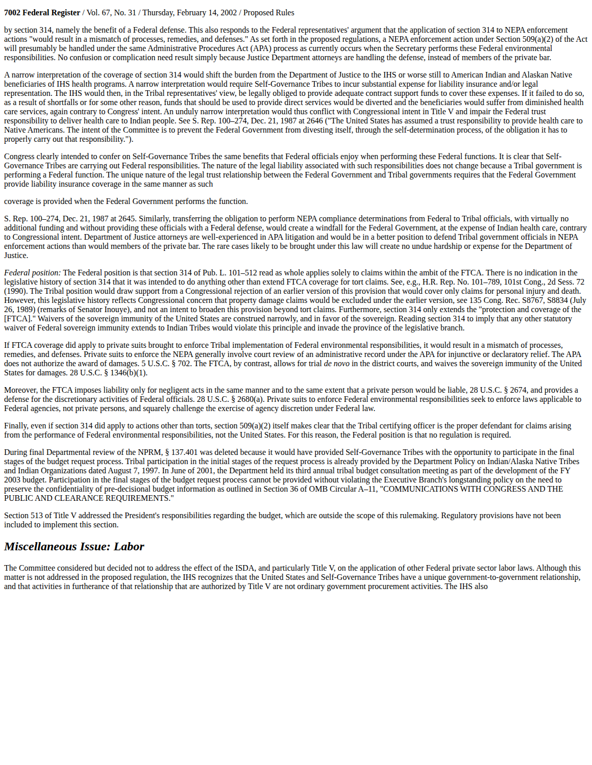7002 Federal Register / Vol. 67, No. 31 / Thursday, February 14, 2002 / Proposed Rules
by section 314, namely the benefit of a Federal defense. This also responds to the Federal representatives' argument that the application of section 314 to NEPA enforcement actions "would result in a mismatch of processes, remedies, and defenses." As set forth in the proposed regulations, a NEPA enforcement action under Section 509(a)(2) of the Act will presumably be handled under the same Administrative Procedures Act (APA) process as currently occurs when the Secretary performs these Federal environmental responsibilities. No confusion or complication need result simply because Justice Department attorneys are handling the defense, instead of members of the private bar.
A narrow interpretation of the coverage of section 314 would shift the burden from the Department of Justice to the IHS or worse still to American Indian and Alaskan Native beneficiaries of IHS health programs. A narrow interpretation would require Self-Governance Tribes to incur substantial expense for liability insurance and/or legal representation. The IHS would then, in the Tribal representatives' view, be legally obliged to provide adequate contract support funds to cover these expenses. If it failed to do so, as a result of shortfalls or for some other reason, funds that should be used to provide direct services would be diverted and the beneficiaries would suffer from diminished health care services, again contrary to Congress' intent. An unduly narrow interpretation would thus conflict with Congressional intent in Title V and impair the Federal trust responsibility to deliver health care to Indian people. See S. Rep. 100–274, Dec. 21, 1987 at 2646 ("The United States has assumed a trust responsibility to provide health care to Native Americans. The intent of the Committee is to prevent the Federal Government from divesting itself, through the self-determination process, of the obligation it has to properly carry out that responsibility.").
Congress clearly intended to confer on Self-Governance Tribes the same benefits that Federal officials enjoy when performing these Federal functions. It is clear that Self-Governance Tribes are carrying out Federal responsibilities. The nature of the legal liability associated with such responsibilities does not change because a Tribal government is performing a Federal function. The unique nature of the legal trust relationship between the Federal Government and Tribal governments requires that the Federal Government provide liability insurance coverage in the same manner as such
coverage is provided when the Federal Government performs the function.
S. Rep. 100–274, Dec. 21, 1987 at 2645. Similarly, transferring the obligation to perform NEPA compliance determinations from Federal to Tribal officials, with virtually no additional funding and without providing these officials with a Federal defense, would create a windfall for the Federal Government, at the expense of Indian health care, contrary to Congressional intent. Department of Justice attorneys are well-experienced in APA litigation and would be in a better position to defend Tribal government officials in NEPA enforcement actions than would members of the private bar. The rare cases likely to be brought under this law will create no undue hardship or expense for the Department of Justice.
Federal position: The Federal position is that section 314 of Pub. L. 101–512 read as whole applies solely to claims within the ambit of the FTCA. There is no indication in the legislative history of section 314 that it was intended to do anything other than extend FTCA coverage for tort claims. See, e.g., H.R. Rep. No. 101–789, 101st Cong., 2d Sess. 72 (1990). The Tribal position would draw support from a Congressional rejection of an earlier version of this provision that would cover only claims for personal injury and death. However, this legislative history reflects Congressional concern that property damage claims would be excluded under the earlier version, see 135 Cong. Rec. S8767, S8834 (July 26, 1989) (remarks of Senator Inouye), and not an intent to broaden this provision beyond tort claims. Furthermore, section 314 only extends the "protection and coverage of the [FTCA]." Waivers of the sovereign immunity of the United States are construed narrowly, and in favor of the sovereign. Reading section 314 to imply that any other statutory waiver of Federal sovereign immunity extends to Indian Tribes would violate this principle and invade the province of the legislative branch.
If FTCA coverage did apply to private suits brought to enforce Tribal implementation of Federal environmental responsibilities, it would result in a mismatch of processes, remedies, and defenses. Private suits to enforce the NEPA generally involve court review of an administrative record under the APA for injunctive or declaratory relief. The APA does not authorize the award of damages. 5 U.S.C. § 702. The FTCA, by contrast, allows for trial de novo in the district courts, and waives the sovereign immunity of the United States for damages. 28 U.S.C. § 1346(b)(1).
Moreover, the FTCA imposes liability only for negligent acts in the same manner and to the same extent that a private person would be liable, 28 U.S.C. § 2674, and provides a defense for the discretionary activities of Federal officials. 28 U.S.C. § 2680(a). Private suits to enforce Federal environmental responsibilities seek to enforce laws applicable to Federal agencies, not private persons, and squarely challenge the exercise of agency discretion under Federal law.
Finally, even if section 314 did apply to actions other than torts, section 509(a)(2) itself makes clear that the Tribal certifying officer is the proper defendant for claims arising from the performance of Federal environmental responsibilities, not the United States. For this reason, the Federal position is that no regulation is required.
During final Departmental review of the NPRM, § 137.401 was deleted because it would have provided Self-Governance Tribes with the opportunity to participate in the final stages of the budget request process. Tribal participation in the initial stages of the request process is already provided by the Department Policy on Indian/Alaska Native Tribes and Indian Organizations dated August 7, 1997. In June of 2001, the Department held its third annual tribal budget consultation meeting as part of the development of the FY 2003 budget. Participation in the final stages of the budget request process cannot be provided without violating the Executive Branch's longstanding policy on the need to preserve the confidentiality of pre-decisional budget information as outlined in Section 36 of OMB Circular A–11, "COMMUNICATIONS WITH CONGRESS AND THE PUBLIC AND CLEARANCE REQUIREMENTS."
Section 513 of Title V addressed the President's responsibilities regarding the budget, which are outside the scope of this rulemaking. Regulatory provisions have not been included to implement this section.
Miscellaneous Issue: Labor
The Committee considered but decided not to address the effect of the ISDA, and particularly Title V, on the application of other Federal private sector labor laws. Although this matter is not addressed in the proposed regulation, the IHS recognizes that the United States and Self-Governance Tribes have a unique government-to-government relationship, and that activities in furtherance of that relationship that are authorized by Title V are not ordinary government procurement activities. The IHS also